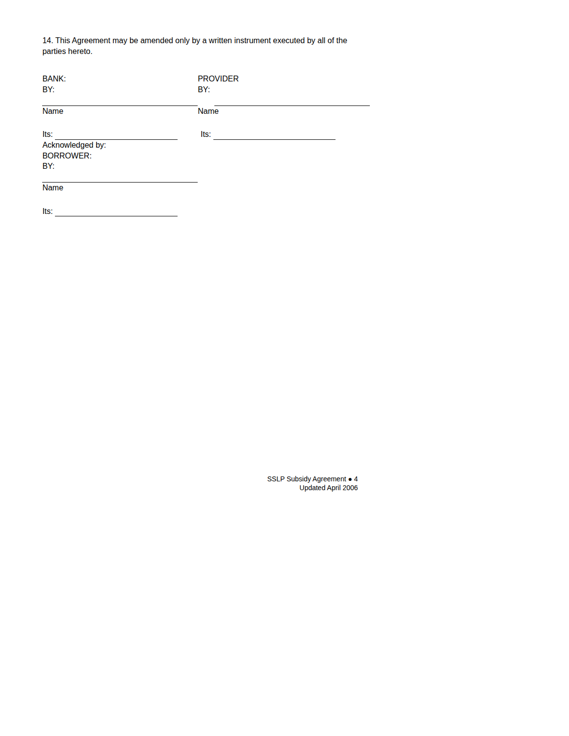14. This Agreement may be amended only by a written instrument executed by all of the parties hereto.
| BANK: BY: Name Its: | PROVIDER BY: Name Its: |
Acknowledged by:
BORROWER:
BY:
Name
Its:
SSLP Subsidy Agreement ● 4
Updated April 2006